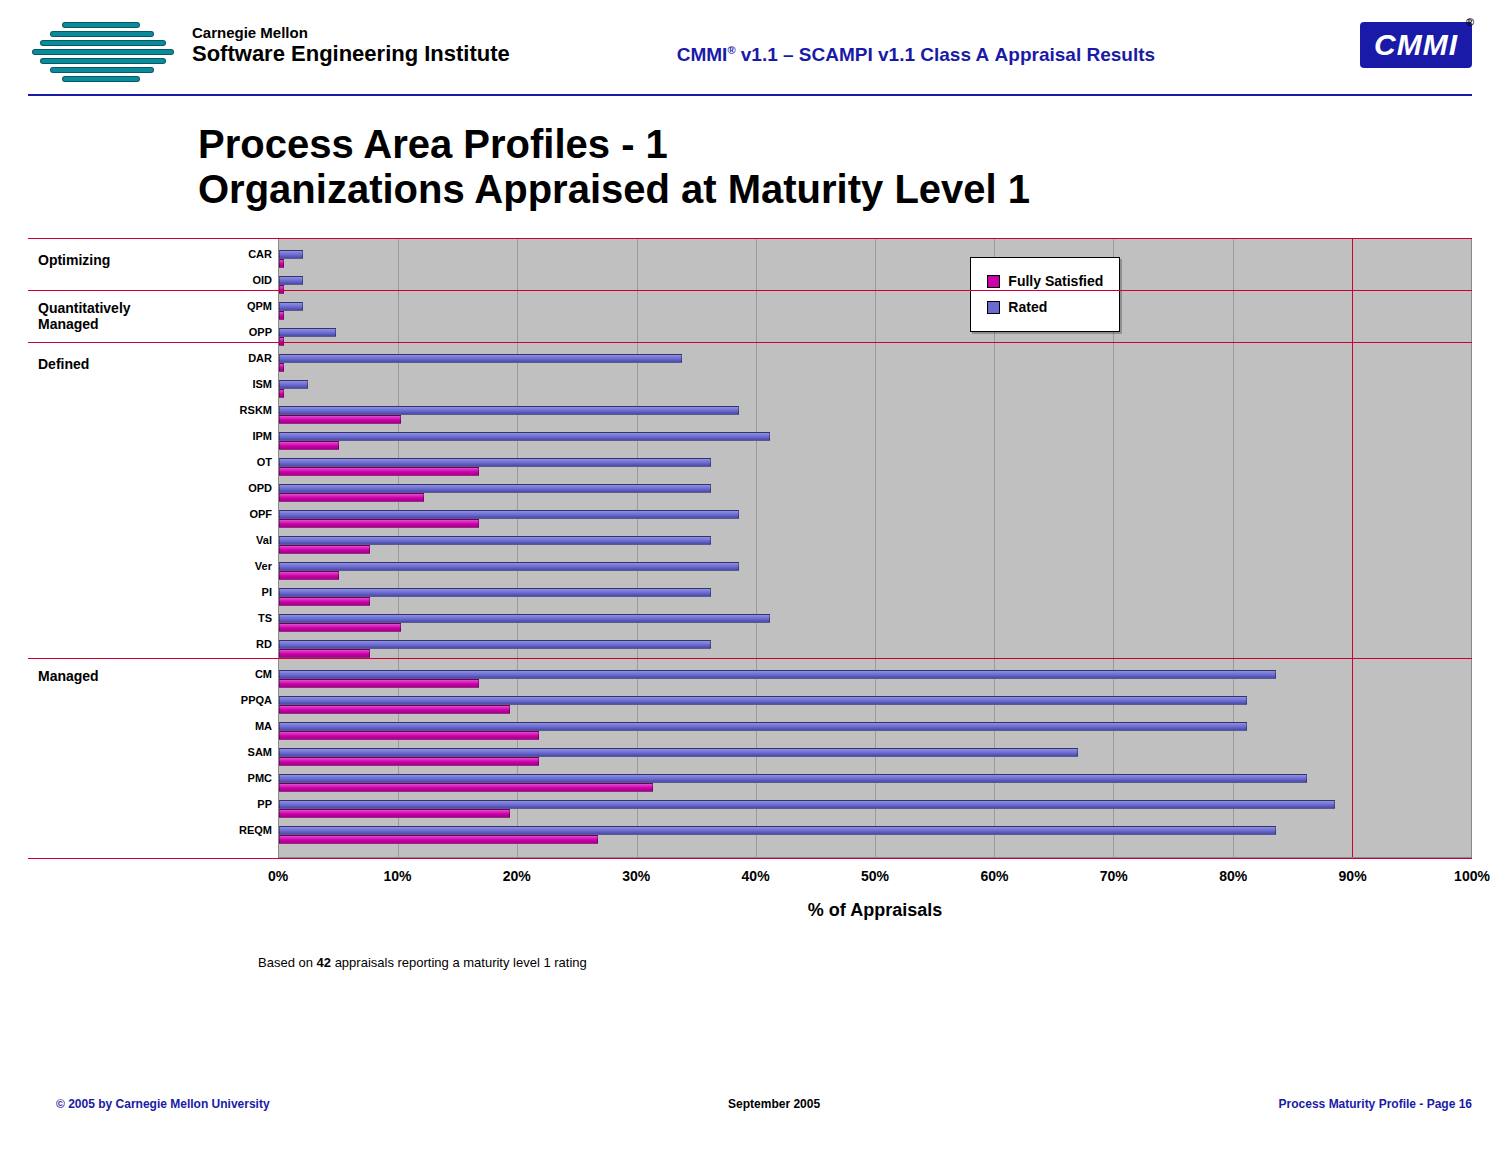Carnegie Mellon
Software Engineering Institute
CMMI® v1.1 – SCAMPI v1.1 Class A Appraisal Results
® CMMI
Process Area Profiles - 1
Organizations Appraised at Maturity Level 1
Optimizing
Quantitatively
Managed
Defined
Managed
CAR
OID
QPM
OPP
DAR
ISM
RSKM
IPM
OT
OPD
OPF
Val
Ver
PI
TS
RD
CM
PPQA
MA
SAM
PMC
PP
REQM
Fully Satisfied
Rated
0% 10% 20% 30% 40% 50% 60% 70% 80% 90% 100%
% of Appraisals
Based on 42 appraisals reporting a maturity level 1 rating
© 2005 by Carnegie Mellon University
September 2005
Process Maturity Profile - Page 16